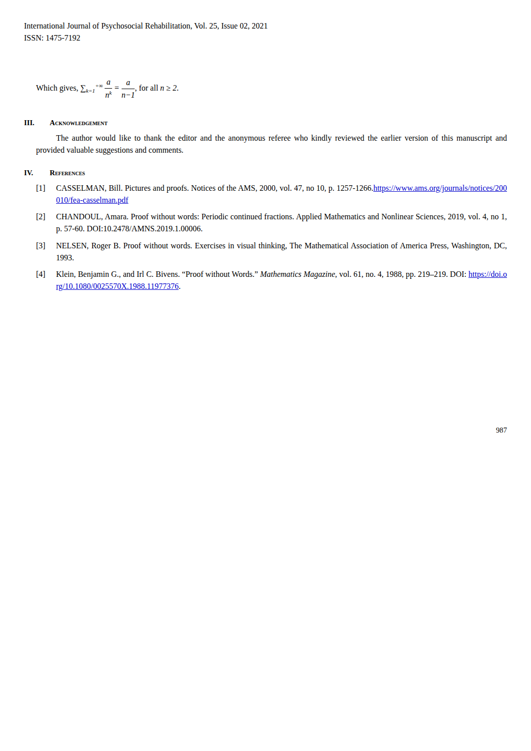International Journal of Psychosocial Rehabilitation, Vol. 25, Issue 02, 2021
ISSN: 1475-7192
Which gives, ∑k=1+∞ ank = an−1, for all n ≥ 2.
III. Acknowledgement
The author would like to thank the editor and the anonymous referee who kindly reviewed the earlier version of this manuscript and provided valuable suggestions and comments.
IV. References
[1] CASSELMAN, Bill. Pictures and proofs. Notices of the AMS, 2000, vol. 47, no 10, p. 1257-1266.https://www.ams.org/journals/notices/200010/fea-casselman.pdf
[2] CHANDOUL, Amara. Proof without words: Periodic continued fractions. Applied Mathematics and Nonlinear Sciences, 2019, vol. 4, no 1, p. 57-60. DOI:10.2478/AMNS.2019.1.00006.
[3] NELSEN, Roger B. Proof without words. Exercises in visual thinking, The Mathematical Association of America Press, Washington, DC, 1993.
[4] Klein, Benjamin G., and Irl C. Bivens. “Proof without Words.” Mathematics Magazine, vol. 61, no. 4, 1988, pp. 219–219. DOI: https://doi.org/10.1080/0025570X.1988.11977376.
987